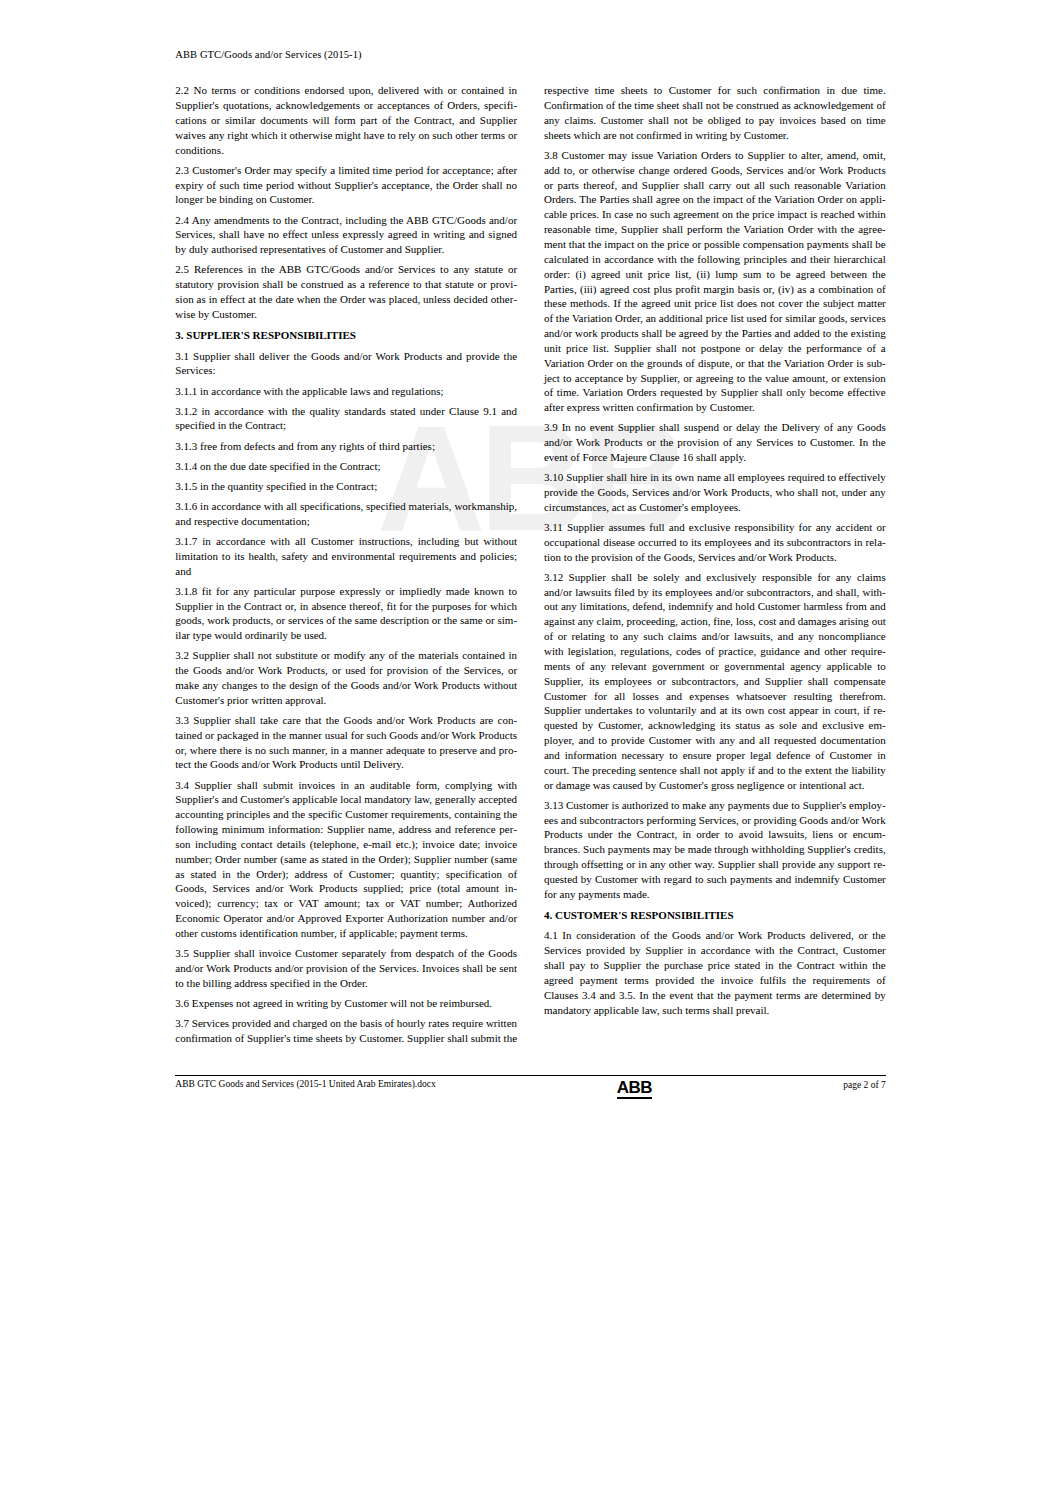ABB
ABB GTC/Goods and/or Services (2015-1)
2.2 No terms or conditions endorsed upon, delivered with or contained in Supplier's quotations, acknowledgements or acceptances of Orders, specifications or similar documents will form part of the Contract, and Supplier waives any right which it otherwise might have to rely on such other terms or conditions.
2.3 Customer's Order may specify a limited time period for acceptance; after expiry of such time period without Supplier's acceptance, the Order shall no longer be binding on Customer.
2.4 Any amendments to the Contract, including the ABB GTC/Goods and/or Services, shall have no effect unless expressly agreed in writing and signed by duly authorised representatives of Customer and Supplier.
2.5 References in the ABB GTC/Goods and/or Services to any statute or statutory provision shall be construed as a reference to that statute or provision as in effect at the date when the Order was placed, unless decided otherwise by Customer.
3. Supplier's responsibilities
3.1 Supplier shall deliver the Goods and/or Work Products and provide the Services:
3.1.1 in accordance with the applicable laws and regulations;
3.1.2 in accordance with the quality standards stated under Clause 9.1 and specified in the Contract;
3.1.3 free from defects and from any rights of third parties;
3.1.4 on the due date specified in the Contract;
3.1.5 in the quantity specified in the Contract;
3.1.6 in accordance with all specifications, specified materials, workmanship, and respective documentation;
3.1.7 in accordance with all Customer instructions, including but without limitation to its health, safety and environmental requirements and policies; and
3.1.8 fit for any particular purpose expressly or impliedly made known to Supplier in the Contract or, in absence thereof, fit for the purposes for which goods, work products, or services of the same description or the same or similar type would ordinarily be used.
3.2 Supplier shall not substitute or modify any of the materials contained in the Goods and/or Work Products, or used for provision of the Services, or make any changes to the design of the Goods and/or Work Products without Customer's prior written approval.
3.3 Supplier shall take care that the Goods and/or Work Products are contained or packaged in the manner usual for such Goods and/or Work Products or, where there is no such manner, in a manner adequate to preserve and protect the Goods and/or Work Products until Delivery.
3.4 Supplier shall submit invoices in an auditable form, complying with Supplier's and Customer's applicable local mandatory law, generally accepted accounting principles and the specific Customer requirements, containing the following minimum information: Supplier name, address and reference person including contact details (telephone, e-mail etc.); invoice date; invoice number; Order number (same as stated in the Order); Supplier number (same as stated in the Order); address of Customer; quantity; specification of Goods, Services and/or Work Products supplied; price (total amount invoiced); currency; tax or VAT amount; tax or VAT number; Authorized Economic Operator and/or Approved Exporter Authorization number and/or other customs identification number, if applicable; payment terms.
3.5 Supplier shall invoice Customer separately from despatch of the Goods and/or Work Products and/or provision of the Services. Invoices shall be sent to the billing address specified in the Order.
3.6 Expenses not agreed in writing by Customer will not be reimbursed.
3.7 Services provided and charged on the basis of hourly rates require written confirmation of Supplier's time sheets by Customer. Supplier shall submit the respective time sheets to Customer for such confirmation in due time. Confirmation of the time sheet shall not be construed as acknowledgement of any claims. Customer shall not be obliged to pay invoices based on time sheets which are not confirmed in writing by Customer.
3.8 Customer may issue Variation Orders to Supplier to alter, amend, omit, add to, or otherwise change ordered Goods, Services and/or Work Products or parts thereof, and Supplier shall carry out all such reasonable Variation Orders. The Parties shall agree on the impact of the Variation Order on applicable prices. In case no such agreement on the price impact is reached within reasonable time, Supplier shall perform the Variation Order with the agreement that the impact on the price or possible compensation payments shall be calculated in accordance with the following principles and their hierarchical order: (i) agreed unit price list, (ii) lump sum to be agreed between the Parties, (iii) agreed cost plus profit margin basis or, (iv) as a combination of these methods. If the agreed unit price list does not cover the subject matter of the Variation Order, an additional price list used for similar goods, services and/or work products shall be agreed by the Parties and added to the existing unit price list. Supplier shall not postpone or delay the performance of a Variation Order on the grounds of dispute, or that the Variation Order is subject to acceptance by Supplier, or agreeing to the value amount, or extension of time. Variation Orders requested by Supplier shall only become effective after express written confirmation by Customer.
3.9 In no event Supplier shall suspend or delay the Delivery of any Goods and/or Work Products or the provision of any Services to Customer. In the event of Force Majeure Clause 16 shall apply.
3.10 Supplier shall hire in its own name all employees required to effectively provide the Goods, Services and/or Work Products, who shall not, under any circumstances, act as Customer's employees.
3.11 Supplier assumes full and exclusive responsibility for any accident or occupational disease occurred to its employees and its subcontractors in relation to the provision of the Goods, Services and/or Work Products.
3.12 Supplier shall be solely and exclusively responsible for any claims and/or lawsuits filed by its employees and/or subcontractors, and shall, without any limitations, defend, indemnify and hold Customer harmless from and against any claim, proceeding, action, fine, loss, cost and damages arising out of or relating to any such claims and/or lawsuits, and any noncompliance with legislation, regulations, codes of practice, guidance and other requirements of any relevant government or governmental agency applicable to Supplier, its employees or subcontractors, and Supplier shall compensate Customer for all losses and expenses whatsoever resulting therefrom. Supplier undertakes to voluntarily and at its own cost appear in court, if requested by Customer, acknowledging its status as sole and exclusive employer, and to provide Customer with any and all requested documentation and information necessary to ensure proper legal defence of Customer in court. The preceding sentence shall not apply if and to the extent the liability or damage was caused by Customer's gross negligence or intentional act.
3.13 Customer is authorized to make any payments due to Supplier's employees and subcontractors performing Services, or providing Goods and/or Work Products under the Contract, in order to avoid lawsuits, liens or encumbrances. Such payments may be made through withholding Supplier's credits, through offsetting or in any other way. Supplier shall provide any support requested by Customer with regard to such payments and indemnify Customer for any payments made.
4. Customer's responsibilities
4.1 In consideration of the Goods and/or Work Products delivered, or the Services provided by Supplier in accordance with the Contract, Customer shall pay to Supplier the purchase price stated in the Contract within the agreed payment terms provided the invoice fulfils the requirements of Clauses 3.4 and 3.5. In the event that the payment terms are determined by mandatory applicable law, such terms shall prevail.
ABB GTC Goods and Services (2015-1 United Arab Emirates).docx
ABB
page 2 of 7